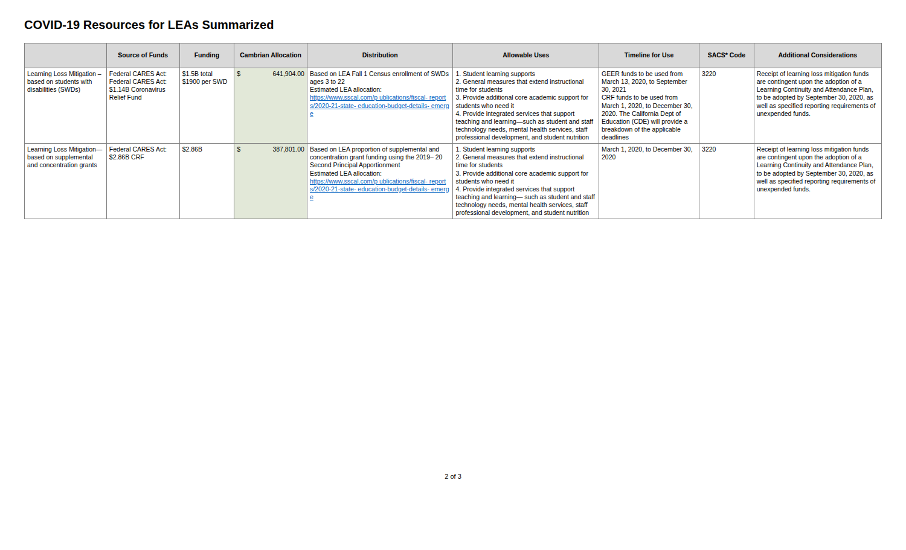COVID-19 Resources for LEAs Summarized
| | Source of Funds | Funding | Cambrian Allocation | Distribution | Allowable Uses | Timeline for Use | SACS* Code | Additional Considerations |
| --- | --- | --- | --- | --- | --- | --- | --- | --- |
| Learning Loss Mitigation – based on students with disabilities (SWDs) | Federal CARES Act: Federal CARES Act: $1.14B Coronavirus Relief Fund | $1.5B total $1900 per SWD | $ 641,904.00 | Based on LEA Fall 1 Census enrollment of SWDs ages 3 to 22 Estimated LEA allocation: https://www.sscal.com/p ublications/fiscal- reports/2020-21-state- education-budget-details- emerge | 1. Student learning supports 2. General measures that extend instructional time for students 3. Provide additional core academic support for students who need it 4. Provide integrated services that support teaching and learning—such as student and staff technology needs, mental health services, staff professional development, and student nutrition | GEER funds to be used from March 13, 2020, to September 30, 2021 CRF funds to be used from March 1, 2020, to December 30, 2020. The California Dept of Education (CDE) will provide a breakdown of the applicable deadlines | 3220 | Receipt of learning loss mitigation funds are contingent upon the adoption of a Learning Continuity and Attendance Plan, to be adopted by September 30, 2020, as well as specified reporting requirements of unexpended funds. |
| Learning Loss Mitigation— based on supplemental and concentration grants | Federal CARES Act: $2.86B CRF | $2.86B | $ 387,801.00 | Based on LEA proportion of supplemental and concentration grant funding using the 2019– 20 Second Principal Apportionment Estimated LEA allocation: https://www.sscal.com/p ublications/fiscal- reports/2020-21-state- education-budget-details- emerge | 1. Student learning supports 2. General measures that extend instructional time for students 3. Provide additional core academic support for students who need it 4. Provide integrated services that support teaching and learning— such as student and staff technology needs, mental health services, staff professional development, and student nutrition | March 1, 2020, to December 30, 2020 | 3220 | Receipt of learning loss mitigation funds are contingent upon the adoption of a Learning Continuity and Attendance Plan, to be adopted by September 30, 2020, as well as specified reporting requirements of unexpended funds. |
2 of 3